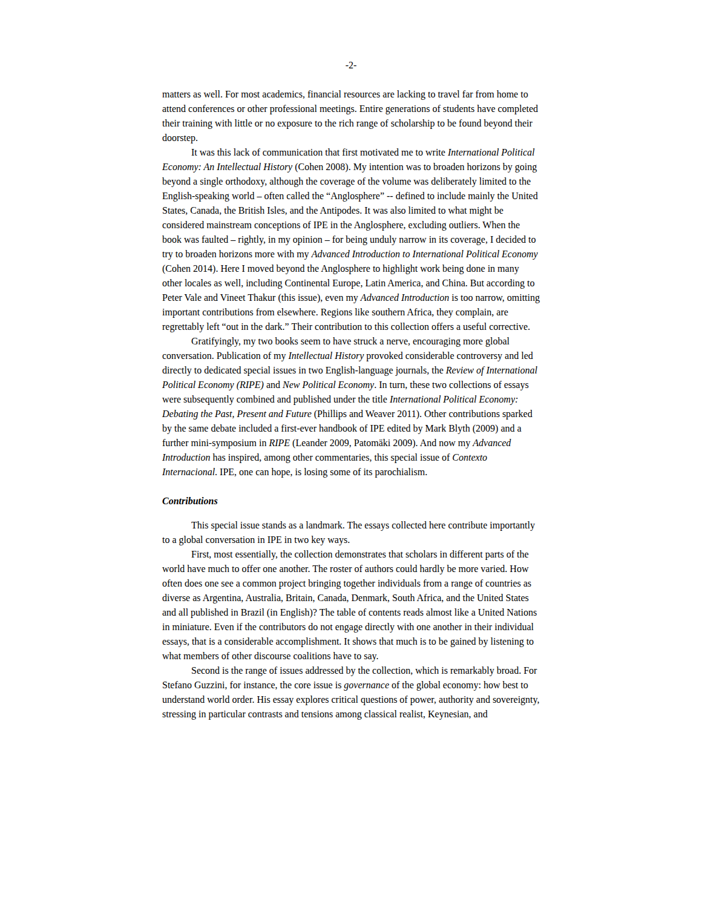-2-
matters as well. For most academics, financial resources are lacking to travel far from home to attend conferences or other professional meetings. Entire generations of students have completed their training with little or no exposure to the rich range of scholarship to be found beyond their doorstep.
It was this lack of communication that first motivated me to write International Political Economy: An Intellectual History (Cohen 2008). My intention was to broaden horizons by going beyond a single orthodoxy, although the coverage of the volume was deliberately limited to the English-speaking world – often called the “Anglosphere” -- defined to include mainly the United States, Canada, the British Isles, and the Antipodes. It was also limited to what might be considered mainstream conceptions of IPE in the Anglosphere, excluding outliers. When the book was faulted – rightly, in my opinion – for being unduly narrow in its coverage, I decided to try to broaden horizons more with my Advanced Introduction to International Political Economy (Cohen 2014). Here I moved beyond the Anglosphere to highlight work being done in many other locales as well, including Continental Europe, Latin America, and China. But according to Peter Vale and Vineet Thakur (this issue), even my Advanced Introduction is too narrow, omitting important contributions from elsewhere. Regions like southern Africa, they complain, are regrettably left “out in the dark.” Their contribution to this collection offers a useful corrective.
Gratifyingly, my two books seem to have struck a nerve, encouraging more global conversation. Publication of my Intellectual History provoked considerable controversy and led directly to dedicated special issues in two English-language journals, the Review of International Political Economy (RIPE) and New Political Economy. In turn, these two collections of essays were subsequently combined and published under the title International Political Economy: Debating the Past, Present and Future (Phillips and Weaver 2011). Other contributions sparked by the same debate included a first-ever handbook of IPE edited by Mark Blyth (2009) and a further mini-symposium in RIPE (Leander 2009, Patomäki 2009). And now my Advanced Introduction has inspired, among other commentaries, this special issue of Contexto Internacional. IPE, one can hope, is losing some of its parochialism.
Contributions
This special issue stands as a landmark. The essays collected here contribute importantly to a global conversation in IPE in two key ways.
First, most essentially, the collection demonstrates that scholars in different parts of the world have much to offer one another. The roster of authors could hardly be more varied. How often does one see a common project bringing together individuals from a range of countries as diverse as Argentina, Australia, Britain, Canada, Denmark, South Africa, and the United States and all published in Brazil (in English)? The table of contents reads almost like a United Nations in miniature. Even if the contributors do not engage directly with one another in their individual essays, that is a considerable accomplishment. It shows that much is to be gained by listening to what members of other discourse coalitions have to say.
Second is the range of issues addressed by the collection, which is remarkably broad. For Stefano Guzzini, for instance, the core issue is governance of the global economy: how best to understand world order. His essay explores critical questions of power, authority and sovereignty, stressing in particular contrasts and tensions among classical realist, Keynesian, and